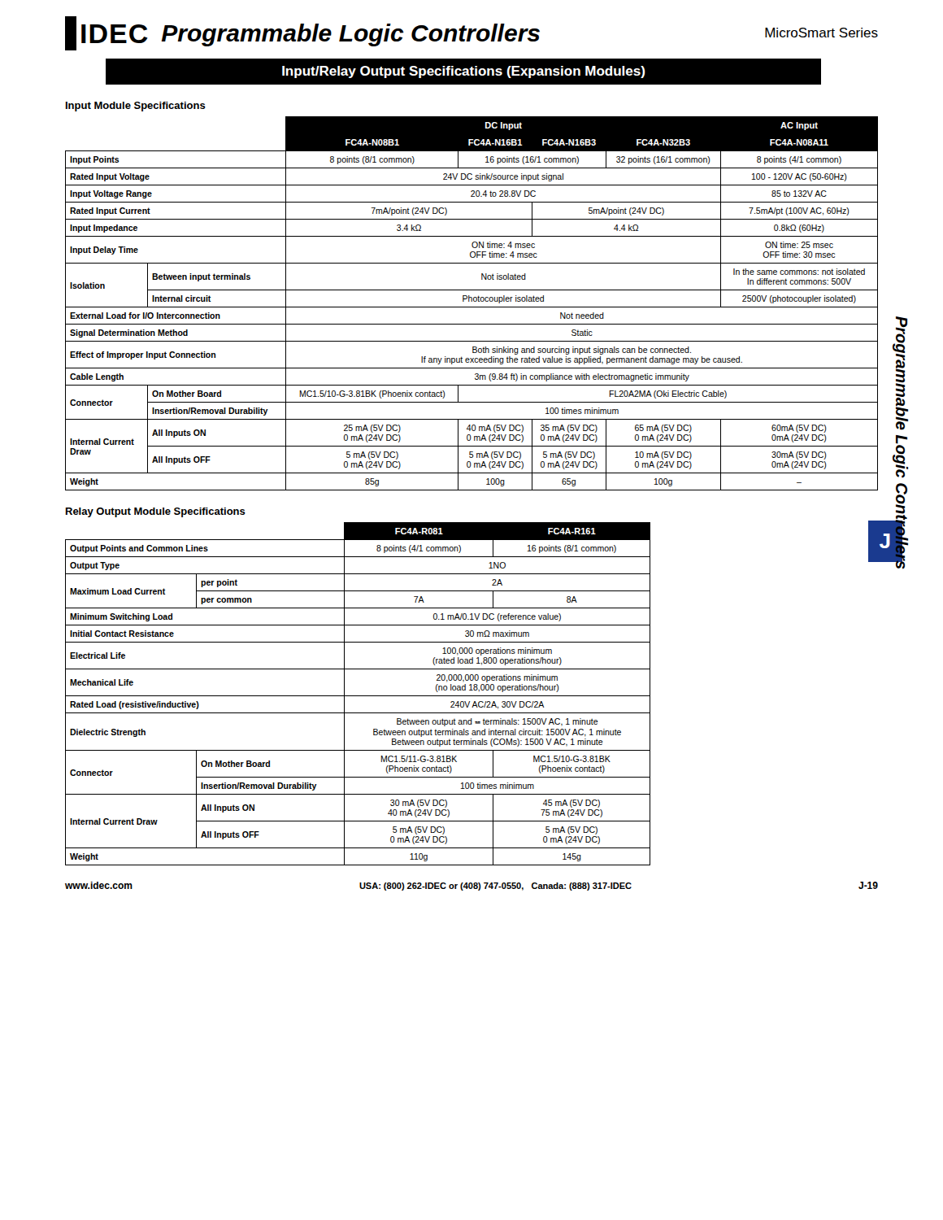IDEC
Programmable Logic Controllers
MicroSmart Series
Input/Relay Output Specifications (Expansion Modules)
Input Module Specifications
| | DC Input | AC Input |
| --- | --- | --- |
| | FC4A-N08B1 | FC4A-N16B1 | FC4A-N16B3 | FC4A-N32B3 | FC4A-N08A11 |
| Input Points | 8 points (8/1 common) | 16 points (16/1 common) | 32 points (16/1 common) | 8 points (4/1 common) |
| Rated Input Voltage | 24V DC sink/source input signal | 100 - 120V AC (50-60Hz) |
| Input Voltage Range | 20.4 to 28.8V DC | 85 to 132V AC |
| Rated Input Current | 7mA/point (24V DC) | 5mA/point (24V DC) | 7.5mA/pt (100V AC, 60Hz) |
| Input Impedance | 3.4 kΩ | 4.4 kΩ | 0.8kΩ (60Hz) |
| Input Delay Time | ON time: 4 msec OFF time: 4 msec | ON time: 25 msec OFF time: 30 msec |
| Isolation | Between input terminals | Not isolated | In the same commons: not isolated In different commons: 500V |
| Internal circuit | Photocoupler isolated | 2500V (photocoupler isolated) |
| External Load for I/O Interconnection | Not needed |
| Signal Determination Method | Static |
| Effect of Improper Input Connection | Both sinking and sourcing input signals can be connected. If any input exceeding the rated value is applied, permanent damage may be caused. |
| Cable Length | 3m (9.84 ft) in compliance with electromagnetic immunity |
| Connector | On Mother Board | MC1.5/10-G-3.81BK (Phoenix contact) | FL20A2MA (Oki Electric Cable) |
| Insertion/Removal Durability | 100 times minimum |
| Internal Current Draw | All Inputs ON | 25 mA (5V DC) 0 mA (24V DC) | 40 mA (5V DC) 0 mA (24V DC) | 35 mA (5V DC) 0 mA (24V DC) | 65 mA (5V DC) 0 mA (24V DC) | 60mA (5V DC) 0mA (24V DC) |
| All Inputs OFF | 5 mA (5V DC) 0 mA (24V DC) | 5 mA (5V DC) 0 mA (24V DC) | 5 mA (5V DC) 0 mA (24V DC) | 10 mA (5V DC) 0 mA (24V DC) | 30mA (5V DC) 0mA (24V DC) |
| Weight | 85g | 100g | 65g | 100g | – |
Relay Output Module Specifications
| | FC4A-R081 | FC4A-R161 |
| --- | --- | --- |
| Output Points and Common Lines | 8 points (4/1 common) | 16 points (8/1 common) |
| Output Type | 1NO |
| Maximum Load Current | per point | 2A |
| per common | 7A | 8A |
| Minimum Switching Load | 0.1 mA/0.1V DC (reference value) |
| Initial Contact Resistance | 30 mΩ maximum |
| Electrical Life | 100,000 operations minimum (rated load 1,800 operations/hour) |
| Mechanical Life | 20,000,000 operations minimum (no load 18,000 operations/hour) |
| Rated Load (resistive/inductive) | 240V AC/2A, 30V DC/2A |
| Dielectric Strength | Between output and ⏕ terminals: 1500V AC, 1 minute Between output terminals and internal circuit: 1500V AC, 1 minute Between output terminals (COMs): 1500 V AC, 1 minute |
| Connector | On Mother Board | MC1.5/11-G-3.81BK (Phoenix contact) | MC1.5/10-G-3.81BK (Phoenix contact) |
| Insertion/Removal Durability | 100 times minimum |
| Internal Current Draw | All Inputs ON | 30 mA (5V DC) 40 mA (24V DC) | 45 mA (5V DC) 75 mA (24V DC) |
| All Inputs OFF | 5 mA (5V DC) 0 mA (24V DC) | 5 mA (5V DC) 0 mA (24V DC) |
| Weight | 110g | 145g |
J
Programmable Logic Controllers
www.idec.com USA: (800) 262-IDEC or (408) 747-0550, Canada: (888) 317-IDEC J-19